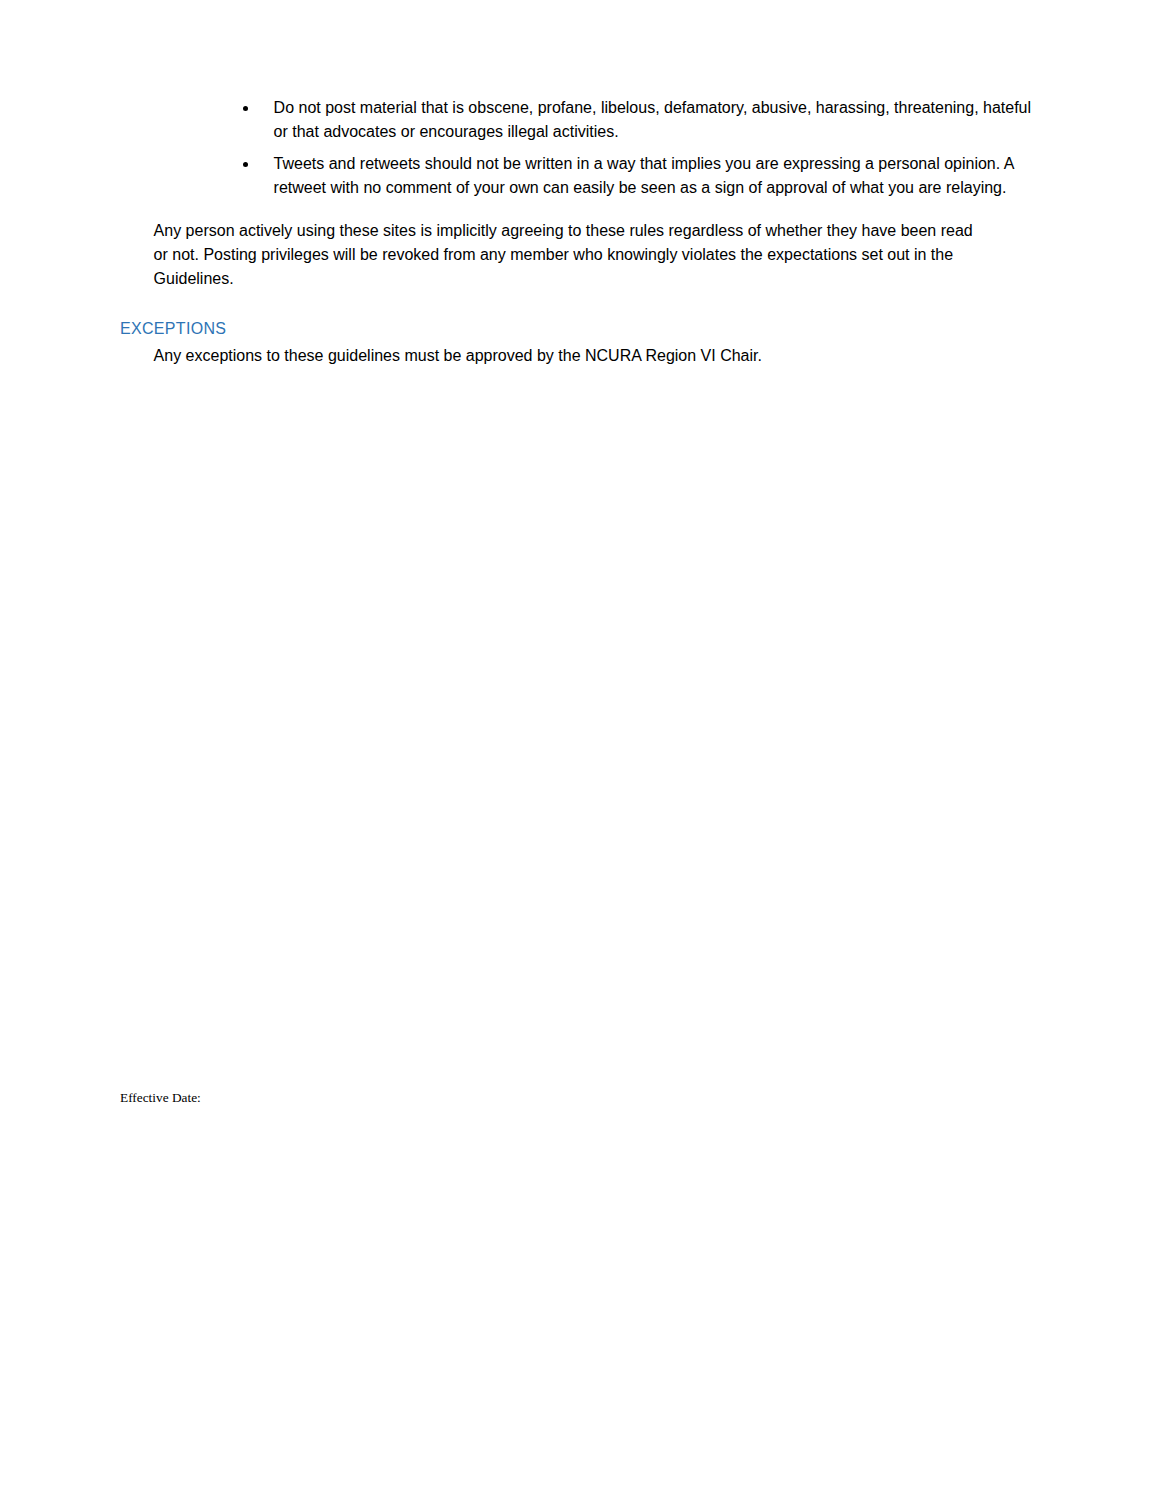Do not post material that is obscene, profane, libelous, defamatory, abusive, harassing, threatening, hateful or that advocates or encourages illegal activities.
Tweets and retweets should not be written in a way that implies you are expressing a personal opinion. A retweet with no comment of your own can easily be seen as a sign of approval of what you are relaying.
Any person actively using these sites is implicitly agreeing to these rules regardless of whether they have been read or not. Posting privileges will be revoked from any member who knowingly violates the expectations set out in the Guidelines.
EXCEPTIONS
Any exceptions to these guidelines must be approved by the NCURA Region VI Chair.
Effective Date: